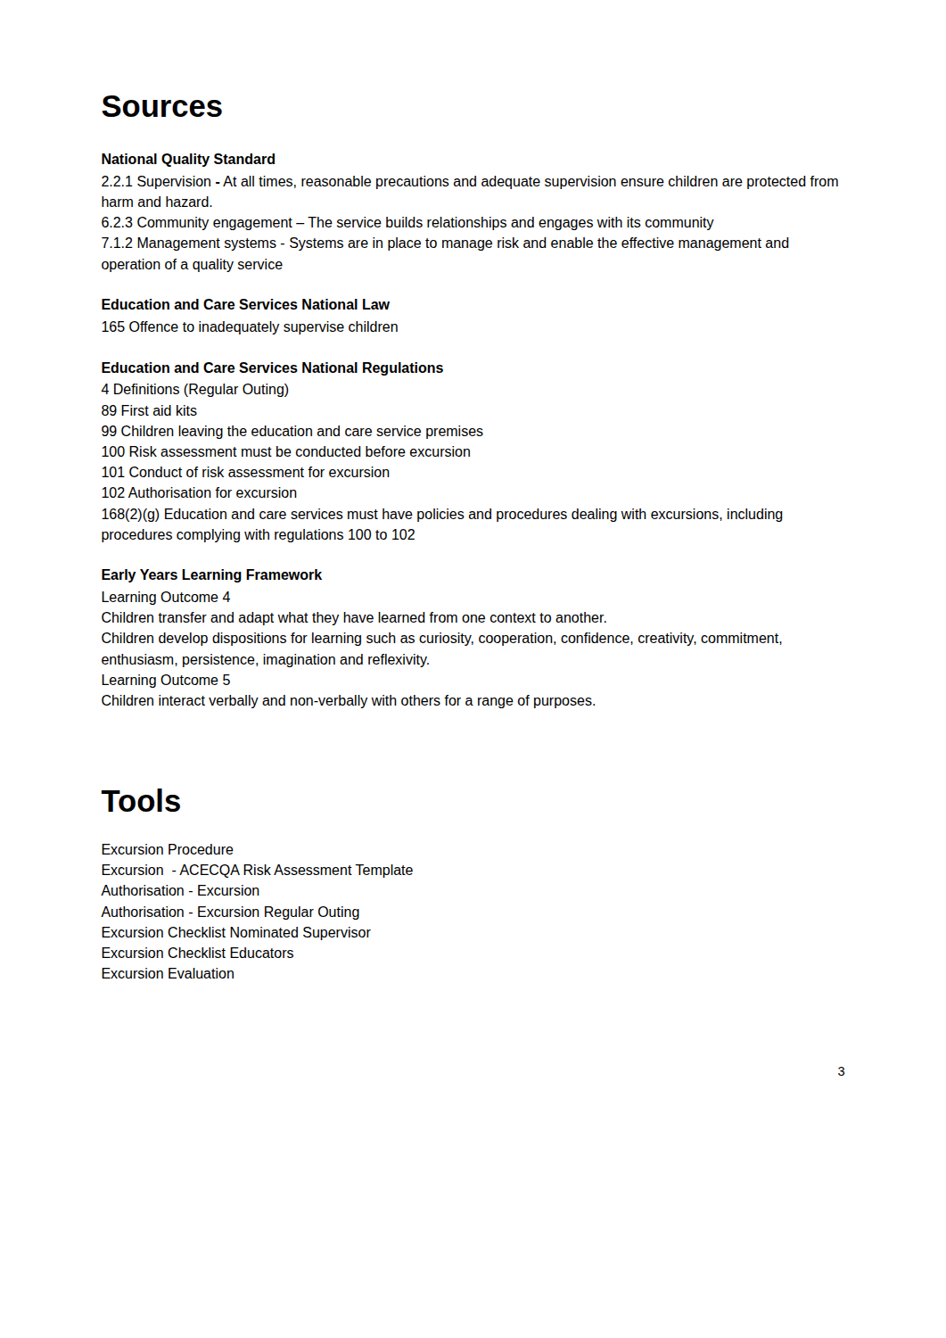Sources
National Quality Standard
2.2.1 Supervision - At all times, reasonable precautions and adequate supervision ensure children are protected from harm and hazard.
6.2.3 Community engagement – The service builds relationships and engages with its community
7.1.2 Management systems - Systems are in place to manage risk and enable the effective management and operation of a quality service
Education and Care Services National Law
165 Offence to inadequately supervise children
Education and Care Services National Regulations
4 Definitions (Regular Outing)
89 First aid kits
99 Children leaving the education and care service premises
100 Risk assessment must be conducted before excursion
101 Conduct of risk assessment for excursion
102 Authorisation for excursion
168(2)(g) Education and care services must have policies and procedures dealing with excursions, including procedures complying with regulations 100 to 102
Early Years Learning Framework
Learning Outcome 4
Children transfer and adapt what they have learned from one context to another.
Children develop dispositions for learning such as curiosity, cooperation, confidence, creativity, commitment, enthusiasm, persistence, imagination and reflexivity.
Learning Outcome 5
Children interact verbally and non-verbally with others for a range of purposes.
Tools
Excursion Procedure
Excursion - ACECQA Risk Assessment Template
Authorisation - Excursion
Authorisation - Excursion Regular Outing
Excursion Checklist Nominated Supervisor
Excursion Checklist Educators
Excursion Evaluation
3